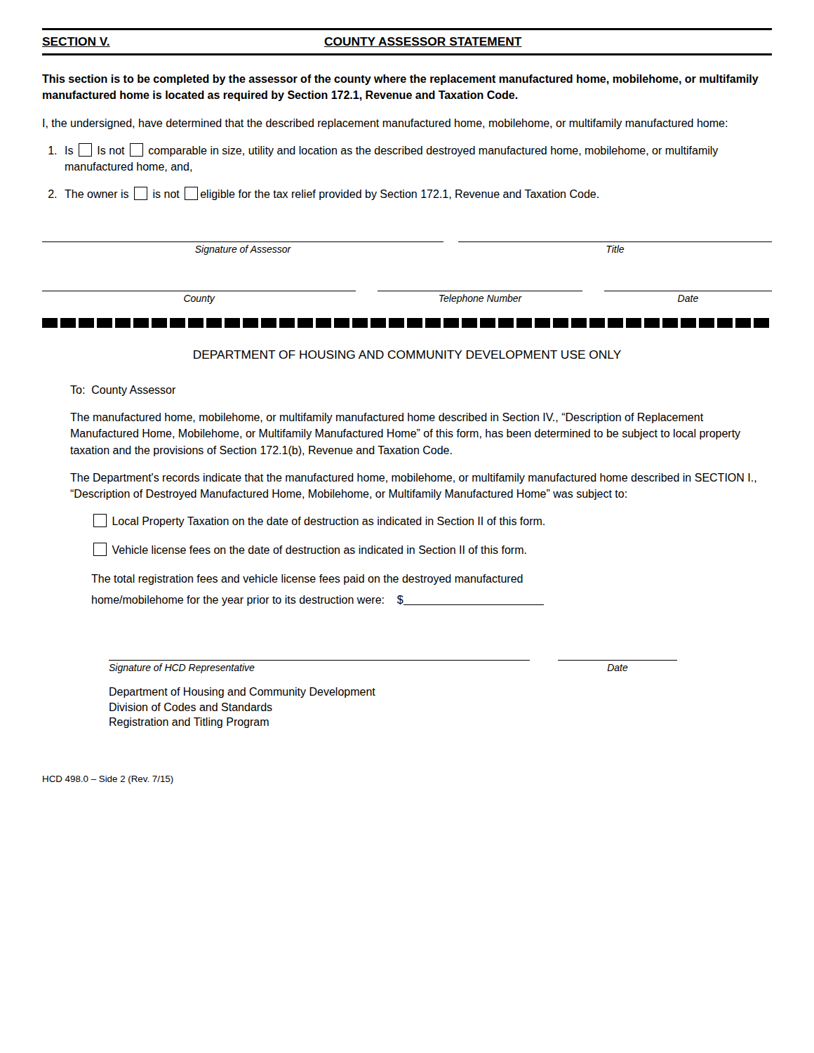| SECTION V. | COUNTY ASSESSOR STATEMENT |
This section is to be completed by the assessor of the county where the replacement manufactured home, mobilehome, or multifamily manufactured home is located as required by Section 172.1, Revenue and Taxation Code.
I, the undersigned, have determined that the described replacement manufactured home, mobilehome, or multifamily manufactured home:
Is Is not comparable in size, utility and location as the described destroyed manufactured home, mobilehome, or multifamily manufactured home, and,
The owner is is not eligible for the tax relief provided by Section 172.1, Revenue and Taxation Code.
| Signature of Assessor | | Title |
| County | | Telephone Number | | Date |
DEPARTMENT OF HOUSING AND COMMUNITY DEVELOPMENT USE ONLY
To: County Assessor
The manufactured home, mobilehome, or multifamily manufactured home described in Section IV., “Description of Replacement Manufactured Home, Mobilehome, or Multifamily Manufactured Home” of this form, has been determined to be subject to local property taxation and the provisions of Section 172.1(b), Revenue and Taxation Code.
The Department's records indicate that the manufactured home, mobilehome, or multifamily manufactured home described in SECTION I., “Description of Destroyed Manufactured Home, Mobilehome, or Multifamily Manufactured Home” was subject to:
Local Property Taxation on the date of destruction as indicated in Section II of this form.
Vehicle license fees on the date of destruction as indicated in Section II of this form.
The total registration fees and vehicle license fees paid on the destroyed manufactured
home/mobilehome for the year prior to its destruction were: $
| Signature of HCD Representative | | Date |
Department of Housing and Community Development
Division of Codes and Standards
Registration and Titling Program
HCD 498.0 – Side 2 (Rev. 7/15)